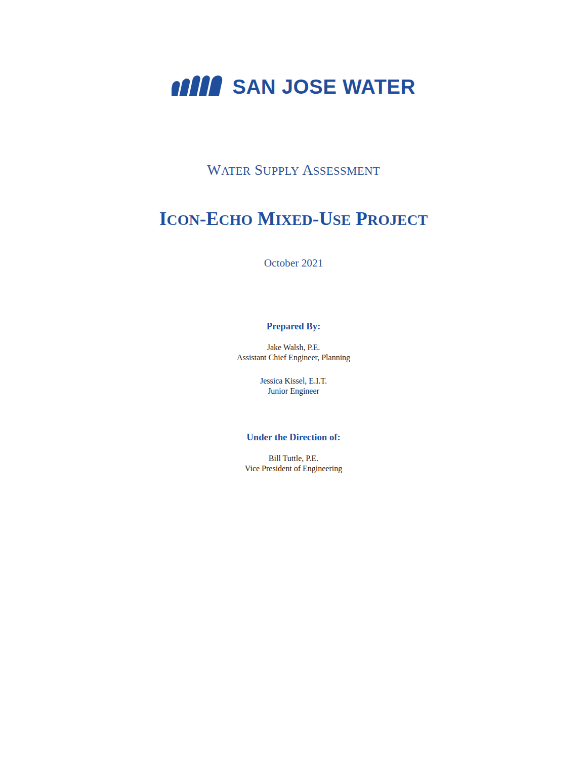SAN JOSE WATER
WATER SUPPLY ASSESSMENT
ICON-ECHO MIXED-USE PROJECT
October 2021
Prepared By:
Jake Walsh, P.E.
Assistant Chief Engineer, Planning
Jessica Kissel, E.I.T.
Junior Engineer
Under the Direction of:
Bill Tuttle, P.E.
Vice President of Engineering